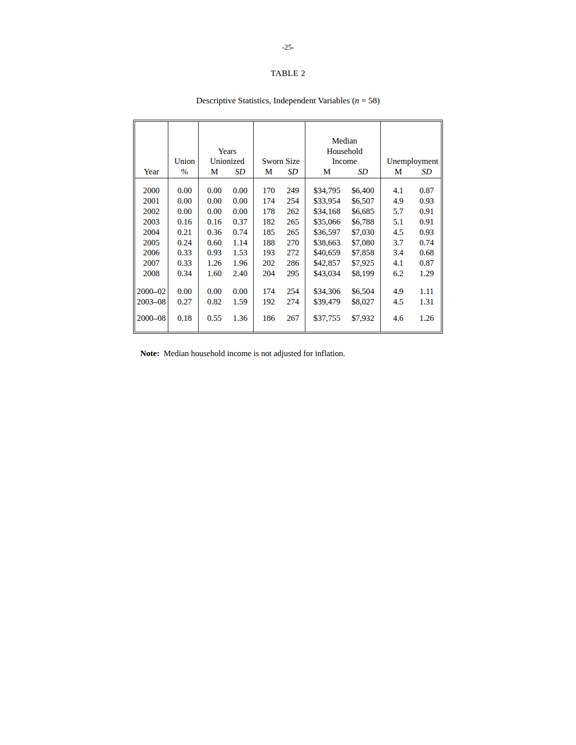-25-
TABLE 2
Descriptive Statistics, Independent Variables (n = 58)
| | | | | | | | | Median | | |
| | | | | Years | | | | Household | | |
| | | Union | | Unionized | | Sworn Size | | Income | | Unemployment |
| Year | | % | | M | SD | | M | SD | | M | SD | | M | SD |
| 2000 | | 0.00 | | 0.00 | 0.00 | | 170 | 249 | | $34,795 | $6,400 | | 4.1 | 0.87 |
| 2001 | | 0.00 | | 0.00 | 0.00 | | 174 | 254 | | $33,954 | $6,507 | | 4.9 | 0.93 |
| 2002 | | 0.00 | | 0.00 | 0.00 | | 178 | 262 | | $34,168 | $6,685 | | 5.7 | 0.91 |
| 2003 | | 0.16 | | 0.16 | 0.37 | | 182 | 265 | | $35,066 | $6,788 | | 5.1 | 0.91 |
| 2004 | | 0.21 | | 0.36 | 0.74 | | 185 | 265 | | $36,597 | $7,030 | | 4.5 | 0.93 |
| 2005 | | 0.24 | | 0.60 | 1.14 | | 188 | 270 | | $38,663 | $7,080 | | 3.7 | 0.74 |
| 2006 | | 0.33 | | 0.93 | 1.53 | | 193 | 272 | | $40,659 | $7,858 | | 3.4 | 0.68 |
| 2007 | | 0.33 | | 1.26 | 1.96 | | 202 | 286 | | $42,857 | $7,925 | | 4.1 | 0.87 |
| 2008 | | 0.34 | | 1.60 | 2.40 | | 204 | 295 | | $43,034 | $8,199 | | 6.2 | 1.29 |
| 2000–02 | | 0.00 | | 0.00 | 0.00 | | 174 | 254 | | $34,306 | $6,504 | | 4.9 | 1.11 |
| 2003–08 | | 0.27 | | 0.82 | 1.59 | | 192 | 274 | | $39,479 | $8,027 | | 4.5 | 1.31 |
| 2000–08 | | 0.18 | | 0.55 | 1.36 | | 186 | 267 | | $37,755 | $7,932 | | 4.6 | 1.26 |
Note: Median household income is not adjusted for inflation.